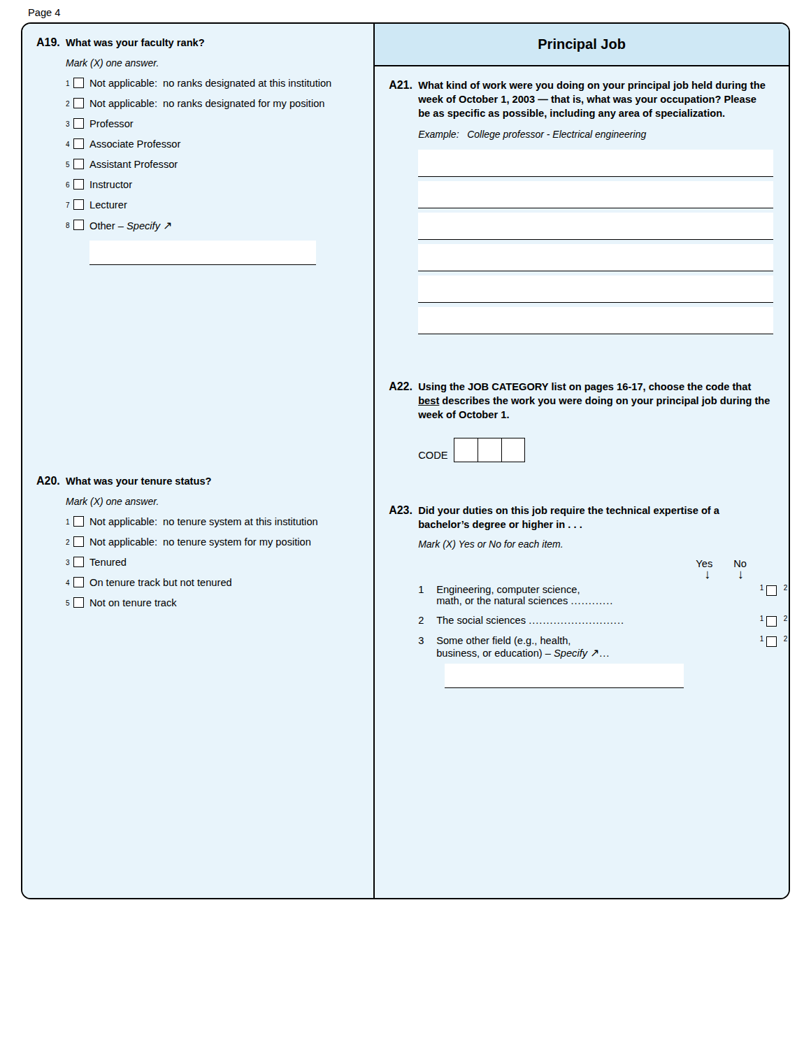Page 4
A19. What was your faculty rank?
Mark (X) one answer.
Not applicable: no ranks designated at this institution
Not applicable: no ranks designated for my position
Professor
Associate Professor
Assistant Professor
Instructor
Lecturer
Other – Specify ↗
A20. What was your tenure status?
Mark (X) one answer.
Not applicable: no tenure system at this institution
Not applicable: no tenure system for my position
Tenured
On tenure track but not tenured
Not on tenure track
Principal Job
A21. What kind of work were you doing on your principal job held during the week of October 1, 2003 — that is, what was your occupation? Please be as specific as possible, including any area of specialization.
Example: College professor - Electrical engineering
A22. Using the JOB CATEGORY list on pages 16-17, choose the code that best describes the work you were doing on your principal job during the week of October 1.
CODE
A23. Did your duties on this job require the technical expertise of a bachelor’s degree or higher in . . .
Mark (X) Yes or No for each item.
Yes No
↓↓
| 1 | Engineering, computer science, math, or the natural sciences ............ | 1 | 2 |
| 2 | The social sciences ........................... | 1 | 2 |
| 3 | Some other field (e.g., health, business, or education) – Specify ↗ ... | 1 | 2 |